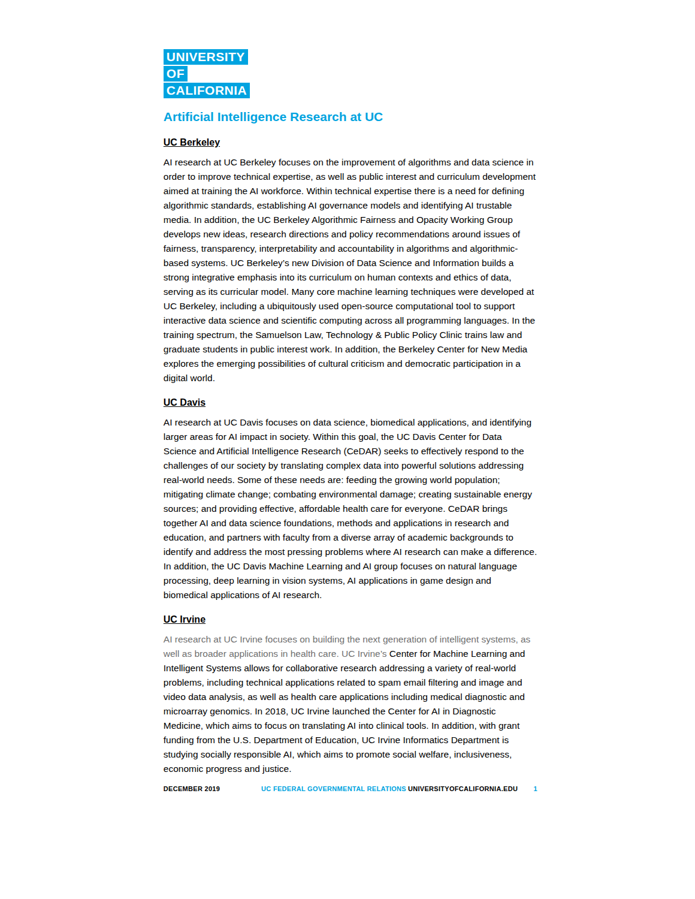UNIVERSITY
OF
CALIFORNIA
Artificial Intelligence Research at UC
UC Berkeley
AI research at UC Berkeley focuses on the improvement of algorithms and data science in order to improve technical expertise, as well as public interest and curriculum development aimed at training the AI workforce. Within technical expertise there is a need for defining algorithmic standards, establishing AI governance models and identifying AI trustable media. In addition, the UC Berkeley Algorithmic Fairness and Opacity Working Group develops new ideas, research directions and policy recommendations around issues of fairness, transparency, interpretability and accountability in algorithms and algorithmic-based systems. UC Berkeley’s new Division of Data Science and Information builds a strong integrative emphasis into its curriculum on human contexts and ethics of data, serving as its curricular model. Many core machine learning techniques were developed at UC Berkeley, including a ubiquitously used open-source computational tool to support interactive data science and scientific computing across all programming languages. In the training spectrum, the Samuelson Law, Technology & Public Policy Clinic trains law and graduate students in public interest work. In addition, the Berkeley Center for New Media explores the emerging possibilities of cultural criticism and democratic participation in a digital world.
UC Davis
AI research at UC Davis focuses on data science, biomedical applications, and identifying larger areas for AI impact in society. Within this goal, the UC Davis Center for Data Science and Artificial Intelligence Research (CeDAR) seeks to effectively respond to the challenges of our society by translating complex data into powerful solutions addressing real-world needs. Some of these needs are: feeding the growing world population; mitigating climate change; combating environmental damage; creating sustainable energy sources; and providing effective, affordable health care for everyone. CeDAR brings together AI and data science foundations, methods and applications in research and education, and partners with faculty from a diverse array of academic backgrounds to identify and address the most pressing problems where AI research can make a difference. In addition, the UC Davis Machine Learning and AI group focuses on natural language processing, deep learning in vision systems, AI applications in game design and biomedical applications of AI research.
UC Irvine
AI research at UC Irvine focuses on building the next generation of intelligent systems, as well as broader applications in health care. UC Irvine’s Center for Machine Learning and Intelligent Systems allows for collaborative research addressing a variety of real-world problems, including technical applications related to spam email filtering and image and video data analysis, as well as health care applications including medical diagnostic and microarray genomics. In 2018, UC Irvine launched the Center for AI in Diagnostic Medicine, which aims to focus on translating AI into clinical tools. In addition, with grant funding from the U.S. Department of Education, UC Irvine Informatics Department is studying socially responsible AI, which aims to promote social welfare, inclusiveness, economic progress and justice.
DECEMBER 2019 UC FEDERAL GOVERNMENTAL RELATIONS UNIVERSITYOFCALIFORNIA.EDU 1